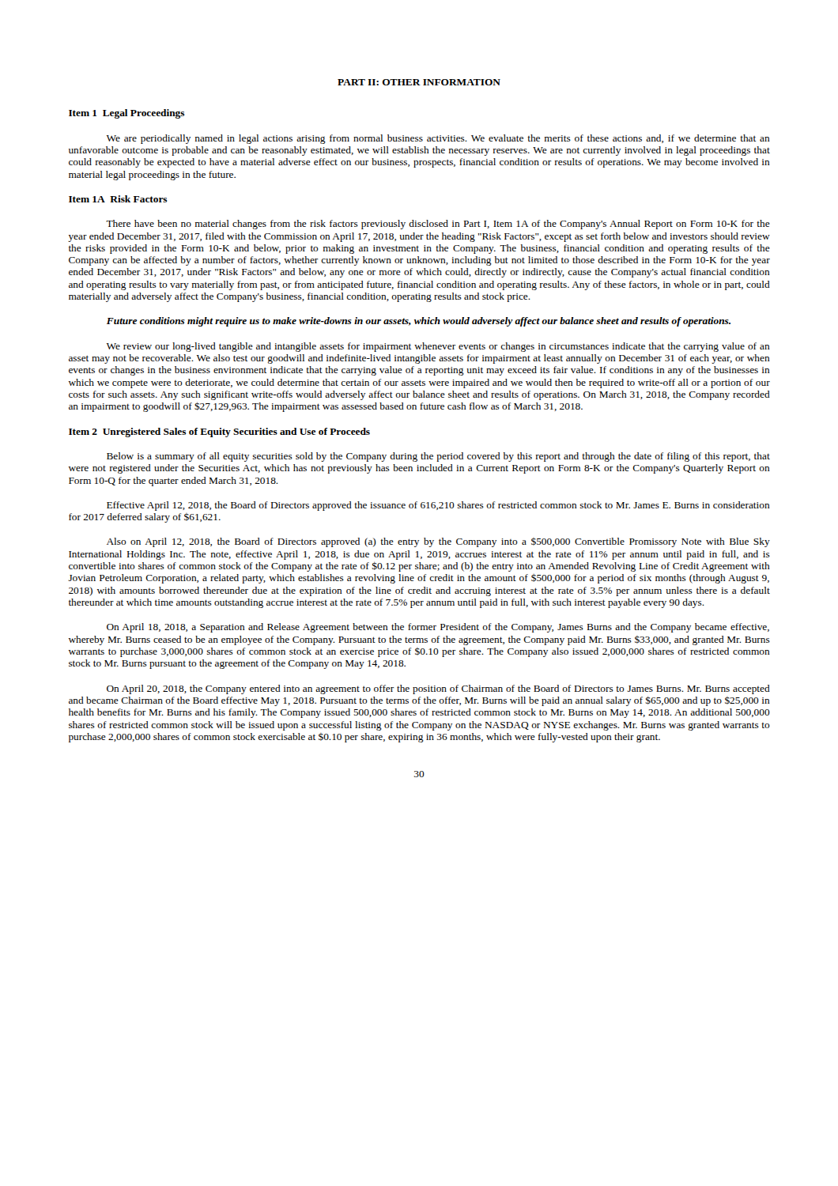PART II: OTHER INFORMATION
Item 1 Legal Proceedings
We are periodically named in legal actions arising from normal business activities. We evaluate the merits of these actions and, if we determine that an unfavorable outcome is probable and can be reasonably estimated, we will establish the necessary reserves. We are not currently involved in legal proceedings that could reasonably be expected to have a material adverse effect on our business, prospects, financial condition or results of operations. We may become involved in material legal proceedings in the future.
Item 1A Risk Factors
There have been no material changes from the risk factors previously disclosed in Part I, Item 1A of the Company's Annual Report on Form 10-K for the year ended December 31, 2017, filed with the Commission on April 17, 2018, under the heading "Risk Factors", except as set forth below and investors should review the risks provided in the Form 10-K and below, prior to making an investment in the Company. The business, financial condition and operating results of the Company can be affected by a number of factors, whether currently known or unknown, including but not limited to those described in the Form 10-K for the year ended December 31, 2017, under "Risk Factors" and below, any one or more of which could, directly or indirectly, cause the Company's actual financial condition and operating results to vary materially from past, or from anticipated future, financial condition and operating results. Any of these factors, in whole or in part, could materially and adversely affect the Company's business, financial condition, operating results and stock price.
Future conditions might require us to make write-downs in our assets, which would adversely affect our balance sheet and results of operations.
We review our long-lived tangible and intangible assets for impairment whenever events or changes in circumstances indicate that the carrying value of an asset may not be recoverable. We also test our goodwill and indefinite-lived intangible assets for impairment at least annually on December 31 of each year, or when events or changes in the business environment indicate that the carrying value of a reporting unit may exceed its fair value. If conditions in any of the businesses in which we compete were to deteriorate, we could determine that certain of our assets were impaired and we would then be required to write-off all or a portion of our costs for such assets. Any such significant write-offs would adversely affect our balance sheet and results of operations. On March 31, 2018, the Company recorded an impairment to goodwill of $27,129,963. The impairment was assessed based on future cash flow as of March 31, 2018.
Item 2 Unregistered Sales of Equity Securities and Use of Proceeds
Below is a summary of all equity securities sold by the Company during the period covered by this report and through the date of filing of this report, that were not registered under the Securities Act, which has not previously has been included in a Current Report on Form 8-K or the Company's Quarterly Report on Form 10-Q for the quarter ended March 31, 2018.
Effective April 12, 2018, the Board of Directors approved the issuance of 616,210 shares of restricted common stock to Mr. James E. Burns in consideration for 2017 deferred salary of $61,621.
Also on April 12, 2018, the Board of Directors approved (a) the entry by the Company into a $500,000 Convertible Promissory Note with Blue Sky International Holdings Inc. The note, effective April 1, 2018, is due on April 1, 2019, accrues interest at the rate of 11% per annum until paid in full, and is convertible into shares of common stock of the Company at the rate of $0.12 per share; and (b) the entry into an Amended Revolving Line of Credit Agreement with Jovian Petroleum Corporation, a related party, which establishes a revolving line of credit in the amount of $500,000 for a period of six months (through August 9, 2018) with amounts borrowed thereunder due at the expiration of the line of credit and accruing interest at the rate of 3.5% per annum unless there is a default thereunder at which time amounts outstanding accrue interest at the rate of 7.5% per annum until paid in full, with such interest payable every 90 days.
On April 18, 2018, a Separation and Release Agreement between the former President of the Company, James Burns and the Company became effective, whereby Mr. Burns ceased to be an employee of the Company. Pursuant to the terms of the agreement, the Company paid Mr. Burns $33,000, and granted Mr. Burns warrants to purchase 3,000,000 shares of common stock at an exercise price of $0.10 per share. The Company also issued 2,000,000 shares of restricted common stock to Mr. Burns pursuant to the agreement of the Company on May 14, 2018.
On April 20, 2018, the Company entered into an agreement to offer the position of Chairman of the Board of Directors to James Burns. Mr. Burns accepted and became Chairman of the Board effective May 1, 2018. Pursuant to the terms of the offer, Mr. Burns will be paid an annual salary of $65,000 and up to $25,000 in health benefits for Mr. Burns and his family. The Company issued 500,000 shares of restricted common stock to Mr. Burns on May 14, 2018. An additional 500,000 shares of restricted common stock will be issued upon a successful listing of the Company on the NASDAQ or NYSE exchanges. Mr. Burns was granted warrants to purchase 2,000,000 shares of common stock exercisable at $0.10 per share, expiring in 36 months, which were fully-vested upon their grant.
30